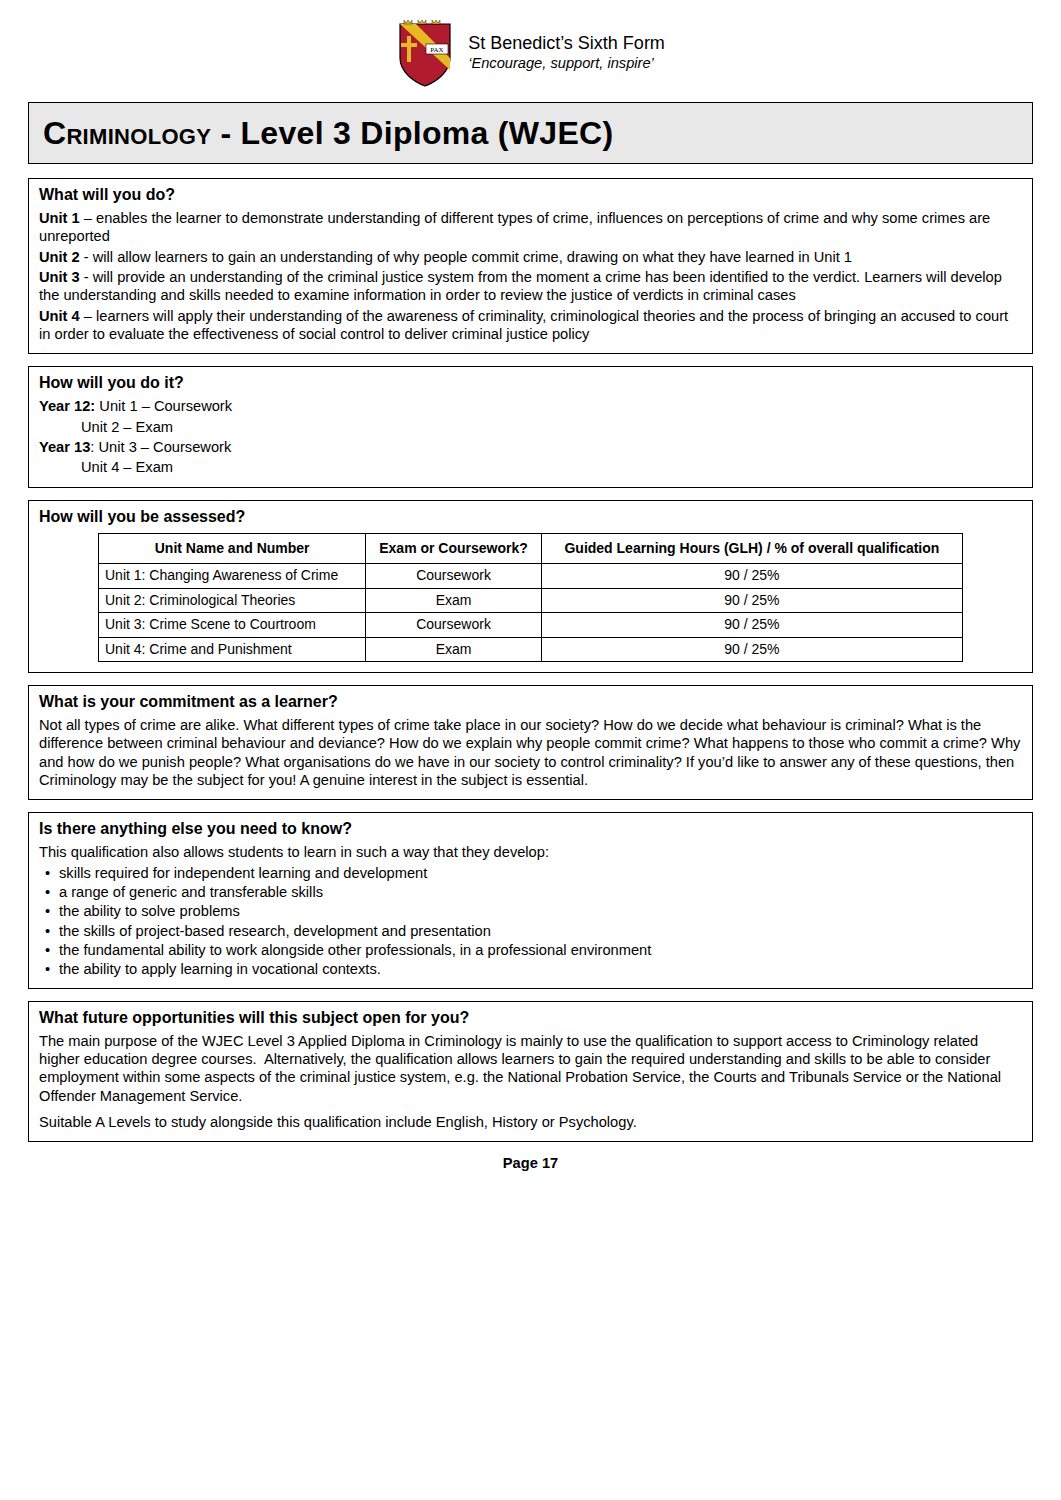PAX
St Benedict’s Sixth Form
‘Encourage, support, inspire’
Criminology - Level 3 Diploma (WJEC)
What will you do?
Unit 1 – enables the learner to demonstrate understanding of different types of crime, influences on perceptions of crime and why some crimes are unreported
Unit 2 - will allow learners to gain an understanding of why people commit crime, drawing on what they have learned in Unit 1
Unit 3 - will provide an understanding of the criminal justice system from the moment a crime has been identified to the verdict. Learners will develop the understanding and skills needed to examine information in order to review the justice of verdicts in criminal cases
Unit 4 – learners will apply their understanding of the awareness of criminality, criminological theories and the process of bringing an accused to court in order to evaluate the effectiveness of social control to deliver criminal justice policy
How will you do it?
Year 12: Unit 1 – Coursework
Unit 2 – Exam
Year 13: Unit 3 – Coursework
Unit 4 – Exam
How will you be assessed?
| Unit Name and Number | Exam or Coursework? | Guided Learning Hours (GLH) / % of overall qualification |
| --- | --- | --- |
| Unit 1: Changing Awareness of Crime | Coursework | 90 / 25% |
| Unit 2: Criminological Theories | Exam | 90 / 25% |
| Unit 3: Crime Scene to Courtroom | Coursework | 90 / 25% |
| Unit 4: Crime and Punishment | Exam | 90 / 25% |
What is your commitment as a learner?
Not all types of crime are alike. What different types of crime take place in our society? How do we decide what behaviour is criminal? What is the difference between criminal behaviour and deviance? How do we explain why people commit crime? What happens to those who commit a crime? Why and how do we punish people? What organisations do we have in our society to control criminality? If you’d like to answer any of these questions, then Criminology may be the subject for you! A genuine interest in the subject is essential.
Is there anything else you need to know?
This qualification also allows students to learn in such a way that they develop:
skills required for independent learning and development
a range of generic and transferable skills
the ability to solve problems
the skills of project-based research, development and presentation
the fundamental ability to work alongside other professionals, in a professional environment
the ability to apply learning in vocational contexts.
What future opportunities will this subject open for you?
The main purpose of the WJEC Level 3 Applied Diploma in Criminology is mainly to use the qualification to support access to Criminology related higher education degree courses. Alternatively, the qualification allows learners to gain the required understanding and skills to be able to consider employment within some aspects of the criminal justice system, e.g. the National Probation Service, the Courts and Tribunals Service or the National Offender Management Service.
Suitable A Levels to study alongside this qualification include English, History or Psychology.
Page 17